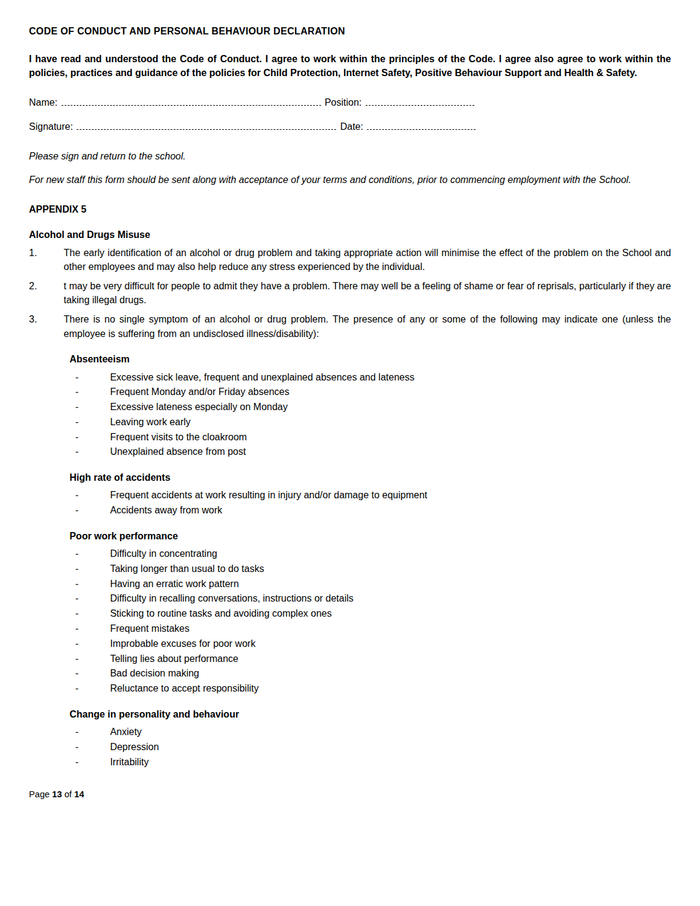CODE OF CONDUCT AND PERSONAL BEHAVIOUR DECLARATION
I have read and understood the Code of Conduct. I agree to work within the principles of the Code. I agree also agree to work within the policies, practices and guidance of the policies for Child Protection, Internet Safety, Positive Behaviour Support and Health & Safety.
Name: Position:
Signature: Date:
Please sign and return to the school.
For new staff this form should be sent along with acceptance of your terms and conditions, prior to commencing employment with the School.
APPENDIX 5
Alcohol and Drugs Misuse
The early identification of an alcohol or drug problem and taking appropriate action will minimise the effect of the problem on the School and other employees and may also help reduce any stress experienced by the individual.
t may be very difficult for people to admit they have a problem. There may well be a feeling of shame or fear of reprisals, particularly if they are taking illegal drugs.
There is no single symptom of an alcohol or drug problem. The presence of any or some of the following may indicate one (unless the employee is suffering from an undisclosed illness/disability):
Absenteeism
Excessive sick leave, frequent and unexplained absences and lateness
Frequent Monday and/or Friday absences
Excessive lateness especially on Monday
Leaving work early
Frequent visits to the cloakroom
Unexplained absence from post
High rate of accidents
Frequent accidents at work resulting in injury and/or damage to equipment
Accidents away from work
Poor work performance
Difficulty in concentrating
Taking longer than usual to do tasks
Having an erratic work pattern
Difficulty in recalling conversations, instructions or details
Sticking to routine tasks and avoiding complex ones
Frequent mistakes
Improbable excuses for poor work
Telling lies about performance
Bad decision making
Reluctance to accept responsibility
Change in personality and behaviour
Anxiety
Depression
Irritability
Page 13 of 14